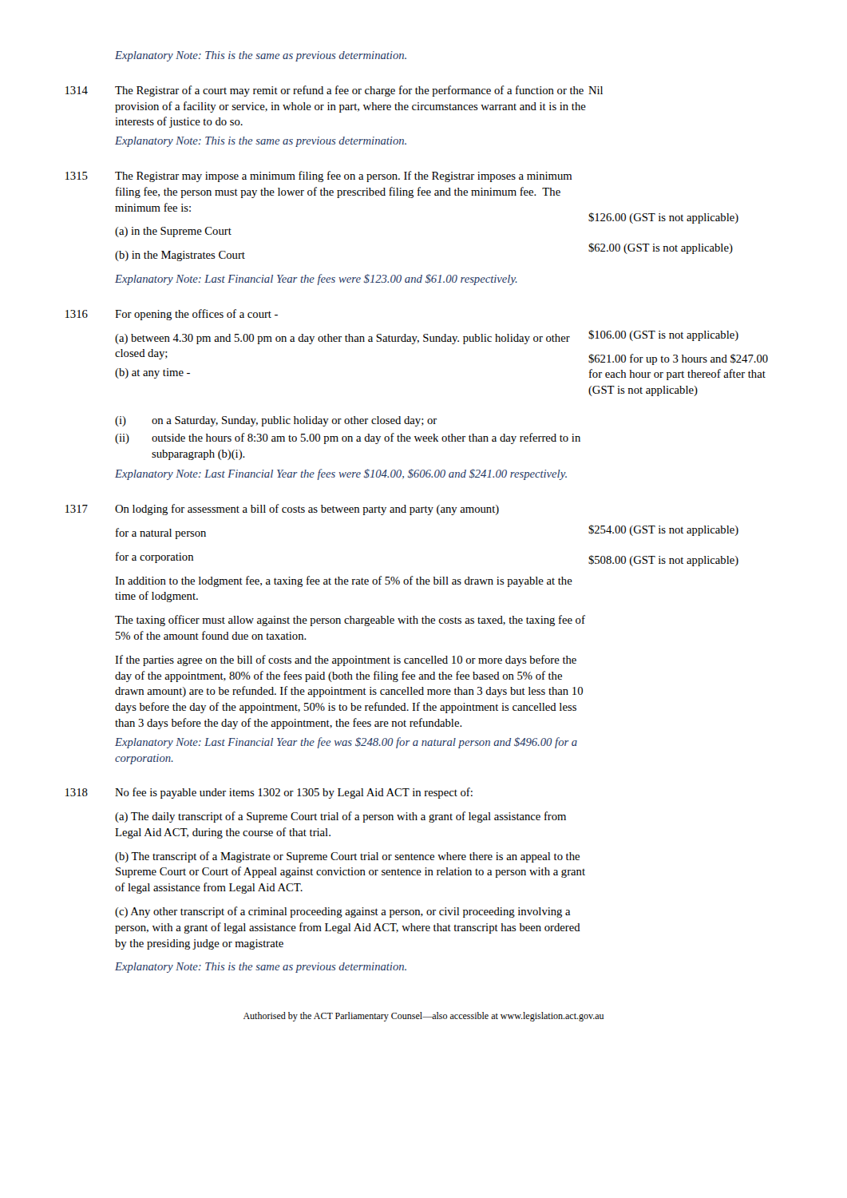| | Explanatory Note: This is the same as previous determination. | |
| 1314 | The Registrar of a court may remit or refund a fee or charge for the performance of a function or the provision of a facility or service, in whole or in part, where the circumstances warrant and it is in the interests of justice to do so. Explanatory Note: This is the same as previous determination. | Nil |
| 1315 | The Registrar may impose a minimum filing fee on a person. If the Registrar imposes a minimum filing fee, the person must pay the lower of the prescribed filing fee and the minimum fee. The minimum fee is: (a) in the Supreme Court (b) in the Magistrates Court Explanatory Note: Last Financial Year the fees were $123.00 and $61.00 respectively. | $126.00 (GST is not applicable) $62.00 (GST is not applicable) |
| 1316 | For opening the offices of a court - (a) between 4.30 pm and 5.00 pm on a day other than a Saturday, Sunday. public holiday or other closed day; (b) at any time - (i) on a Saturday, Sunday, public holiday or other closed day; or (ii) outside the hours of 8:30 am to 5.00 pm on a day of the week other than a day referred to in subparagraph (b)(i). Explanatory Note: Last Financial Year the fees were $104.00, $606.00 and $241.00 respectively. | $106.00 (GST is not applicable) $621.00 for up to 3 hours and $247.00 for each hour or part thereof after that (GST is not applicable) |
| 1317 | On lodging for assessment a bill of costs as between party and party (any amount) for a natural person for a corporation In addition to the lodgment fee, a taxing fee at the rate of 5% of the bill as drawn is payable at the time of lodgment. The taxing officer must allow against the person chargeable with the costs as taxed, the taxing fee of 5% of the amount found due on taxation. If the parties agree on the bill of costs and the appointment is cancelled 10 or more days before the day of the appointment, 80% of the fees paid (both the filing fee and the fee based on 5% of the drawn amount) are to be refunded. If the appointment is cancelled more than 3 days but less than 10 days before the day of the appointment, 50% is to be refunded. If the appointment is cancelled less than 3 days before the day of the appointment, the fees are not refundable. Explanatory Note: Last Financial Year the fee was $248.00 for a natural person and $496.00 for a corporation. | $254.00 (GST is not applicable) $508.00 (GST is not applicable) |
| 1318 | No fee is payable under items 1302 or 1305 by Legal Aid ACT in respect of: (a) The daily transcript of a Supreme Court trial of a person with a grant of legal assistance from Legal Aid ACT, during the course of that trial. (b) The transcript of a Magistrate or Supreme Court trial or sentence where there is an appeal to the Supreme Court or Court of Appeal against conviction or sentence in relation to a person with a grant of legal assistance from Legal Aid ACT. (c) Any other transcript of a criminal proceeding against a person, or civil proceeding involving a person, with a grant of legal assistance from Legal Aid ACT, where that transcript has been ordered by the presiding judge or magistrate Explanatory Note: This is the same as previous determination. | |
Authorised by the ACT Parliamentary Counsel—also accessible at www.legislation.act.gov.au